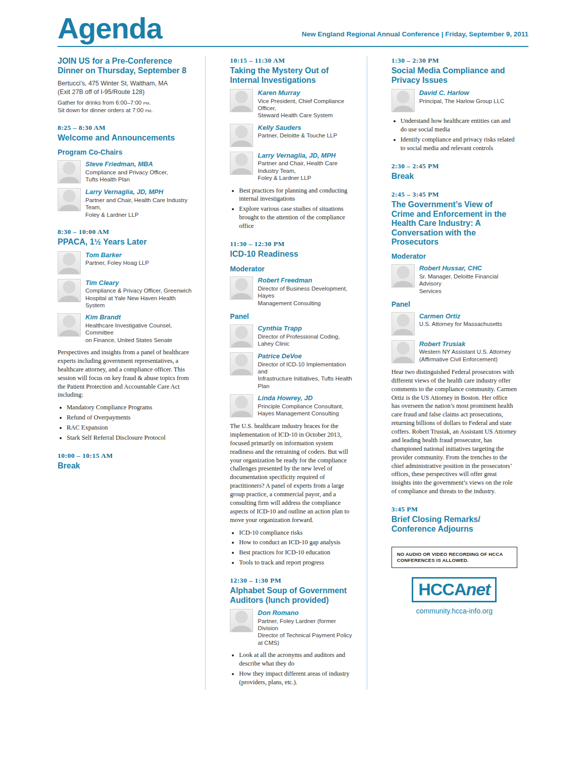Agenda
New England Regional Annual Conference | Friday, September 9, 2011
JOIN US for a Pre-Conference
Dinner on Thursday, September 8
Bertucci’s, 475 Winter St, Waltham, MA
(Exit 27B off of I-95/Route 128)
Gather for drinks from 6:00–7:00 pm.
Sit down for dinner orders at 7:00 pm.
8:25 – 8:30 AM
Welcome and Announcements
Program Co-Chairs
Steve Friedman, MBA
Compliance and Privacy Officer,
Tufts Health Plan
Larry Vernaglia, JD, MPH
Partner and Chair, Health Care Industry Team,
Foley & Lardner LLP
8:30 – 10:00 AM
PPACA, 1½ Years Later
Tom Barker
Partner, Foley Hoag LLP
Tim Cleary
Compliance & Privacy Officer, Greenwich
Hospital at Yale New Haven Health System
Kim Brandt
Healthcare Investigative Counsel, Committee
on Finance, United States Senate
Perspectives and insights from a panel of healthcare experts including government representatives, a healthcare attorney, and a compliance officer. This session will focus on key fraud & abuse topics from the Patient Protection and Accountable Care Act including:
Mandatory Compliance Programs
Refund of Overpayments
RAC Expansion
Stark Self Referral Disclosure Protocol
10:00 – 10:15 AM
Break
10:15 – 11:30 AM
Taking the Mystery Out of Internal Investigations
Karen Murray
Vice President, Chief Compliance Officer,
Steward Health Care System
Kelly Sauders
Partner, Deloitte & Touche LLP
Larry Vernaglia, JD, MPH
Partner and Chair, Health Care Industry Team,
Foley & Lardner LLP
Best practices for planning and conducting internal investigations
Explore various case studies of situations brought to the attention of the compliance office
11:30 – 12:30 PM
ICD-10 Readiness
Moderator
Robert Freedman
Director of Business Development, Hayes
Management Consulting
Panel
Cynthia Trapp
Director of Professional Coding, Lahey Clinic
Patrice DeVoe
Director of ICD-10 Implementation and
Infrastructure Initiatives, Tufts Health Plan
Linda Howrey, JD
Principle Compliance Consultant,
Hayes Management Consulting
The U.S. healthcare industry braces for the implementation of ICD-10 in October 2013, focused primarily on information system readiness and the retraining of coders. But will your organization be ready for the compliance challenges presented by the new level of documentation specificity required of practitioners? A panel of experts from a large group practice, a commercial payor, and a consulting firm will address the compliance aspects of ICD-10 and outline an action plan to move your organization forward.
ICD-10 compliance risks
How to conduct an ICD-10 gap analysis
Best practices for ICD-10 education
Tools to track and report progress
12:30 – 1:30 PM
Alphabet Soup of Government Auditors (lunch provided)
Don Romano
Partner, Foley Lardner (former Division
Director of Technical Payment Policy at CMS)
Look at all the acronyms and auditors and describe what they do
How they impact different areas of industry (providers, plans, etc.).
1:30 – 2:30 PM
Social Media Compliance and Privacy Issues
David C. Harlow
Principal, The Harlow Group LLC
Understand how healthcare entities can and do use social media
Identify compliance and privacy risks related to social media and relevant controls
2:30 – 2:45 PM
Break
2:45 – 3:45 PM
The Government’s View of Crime and Enforcement in the Health Care Industry: A Conversation with the Prosecutors
Moderator
Robert Hussar, CHC
Sr. Manager, Deloitte Financial Advisory
Services
Panel
Carmen Ortiz
U.S. Attorney for Massachusetts
Robert Trusiak
Western NY Assistant U.S. Attorney
(Affirmative Civil Enforcement)
Hear two distinguished Federal prosecutors with different views of the health care industry offer comments to the compliance community. Carmen Ortiz is the US Attorney in Boston. Her office has overseen the nation’s most prominent health care fraud and false claims act prosecutions, returning billions of dollars to Federal and state coffers. Robert Trusiak, an Assistant US Attorney and leading health fraud prosecutor, has championed national initiatives targeting the provider community. From the trenches to the chief administrative position in the prosecutors’ offices, these perspectives will offer great insights into the government’s views on the role of compliance and threats to the industry.
3:45 PM
Brief Closing Remarks/
Conference Adjourns
No audio or video recording of HCCA conferences is allowed.
HCCAnet
community.hcca-info.org